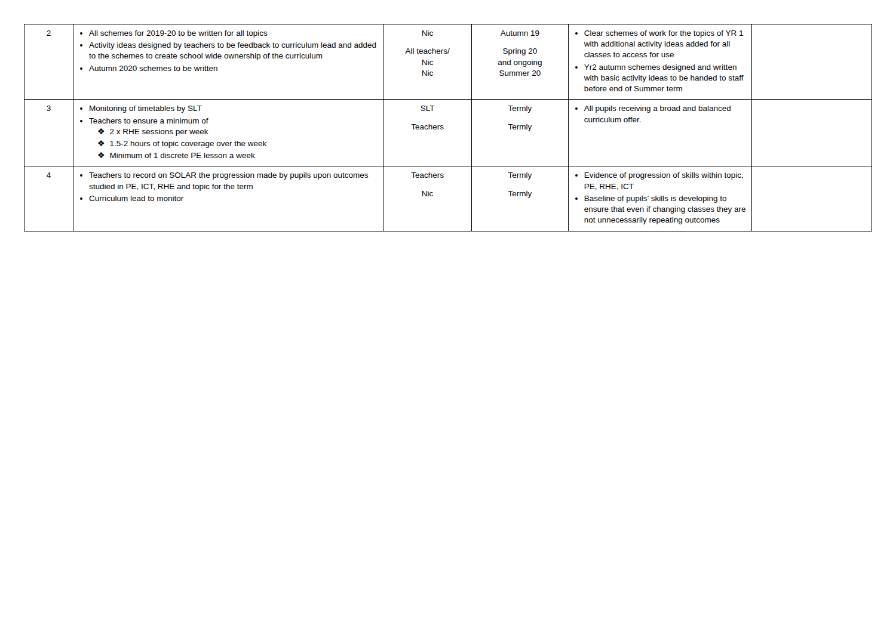| 2 | All schemes for 2019-20 to be written for all topics Activity ideas designed by teachers to be feedback to curriculum lead and added to the schemes to create school wide ownership of the curriculum Autumn 2020 schemes to be written | Nic All teachers/ Nic Nic | Autumn 19 Spring 20 and ongoing Summer 20 | Clear schemes of work for the topics of YR 1 with additional activity ideas added for all classes to access for use Yr2 autumn schemes designed and written with basic activity ideas to be handed to staff before end of Summer term | |
| 3 | Monitoring of timetables by SLT Teachers to ensure a minimum of 2 x RHE sessions per week 1.5-2 hours of topic coverage over the week Minimum of 1 discrete PE lesson a week | SLT Teachers | Termly Termly | All pupils receiving a broad and balanced curriculum offer. | |
| 4 | Teachers to record on SOLAR the progression made by pupils upon outcomes studied in PE, ICT, RHE and topic for the term Curriculum lead to monitor | Teachers Nic | Termly Termly | Evidence of progression of skills within topic, PE, RHE, ICT Baseline of pupils’ skills is developing to ensure that even if changing classes they are not unnecessarily repeating outcomes | |